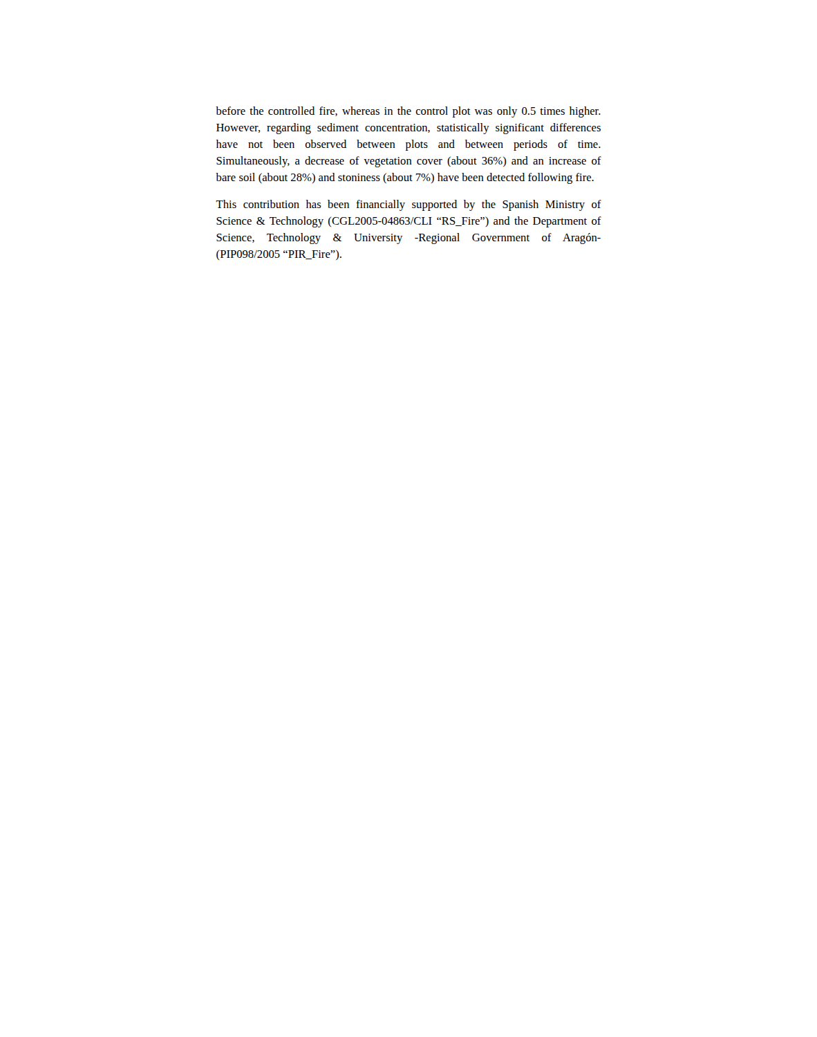before the controlled fire, whereas in the control plot was only 0.5 times higher. However, regarding sediment concentration, statistically significant differences have not been observed between plots and between periods of time. Simultaneously, a decrease of vegetation cover (about 36%) and an increase of bare soil (about 28%) and stoniness (about 7%) have been detected following fire.
This contribution has been financially supported by the Spanish Ministry of Science & Technology (CGL2005-04863/CLI “RS_Fire”) and the Department of Science, Technology & University -Regional Government of Aragón- (PIP098/2005 “PIR_Fire”).